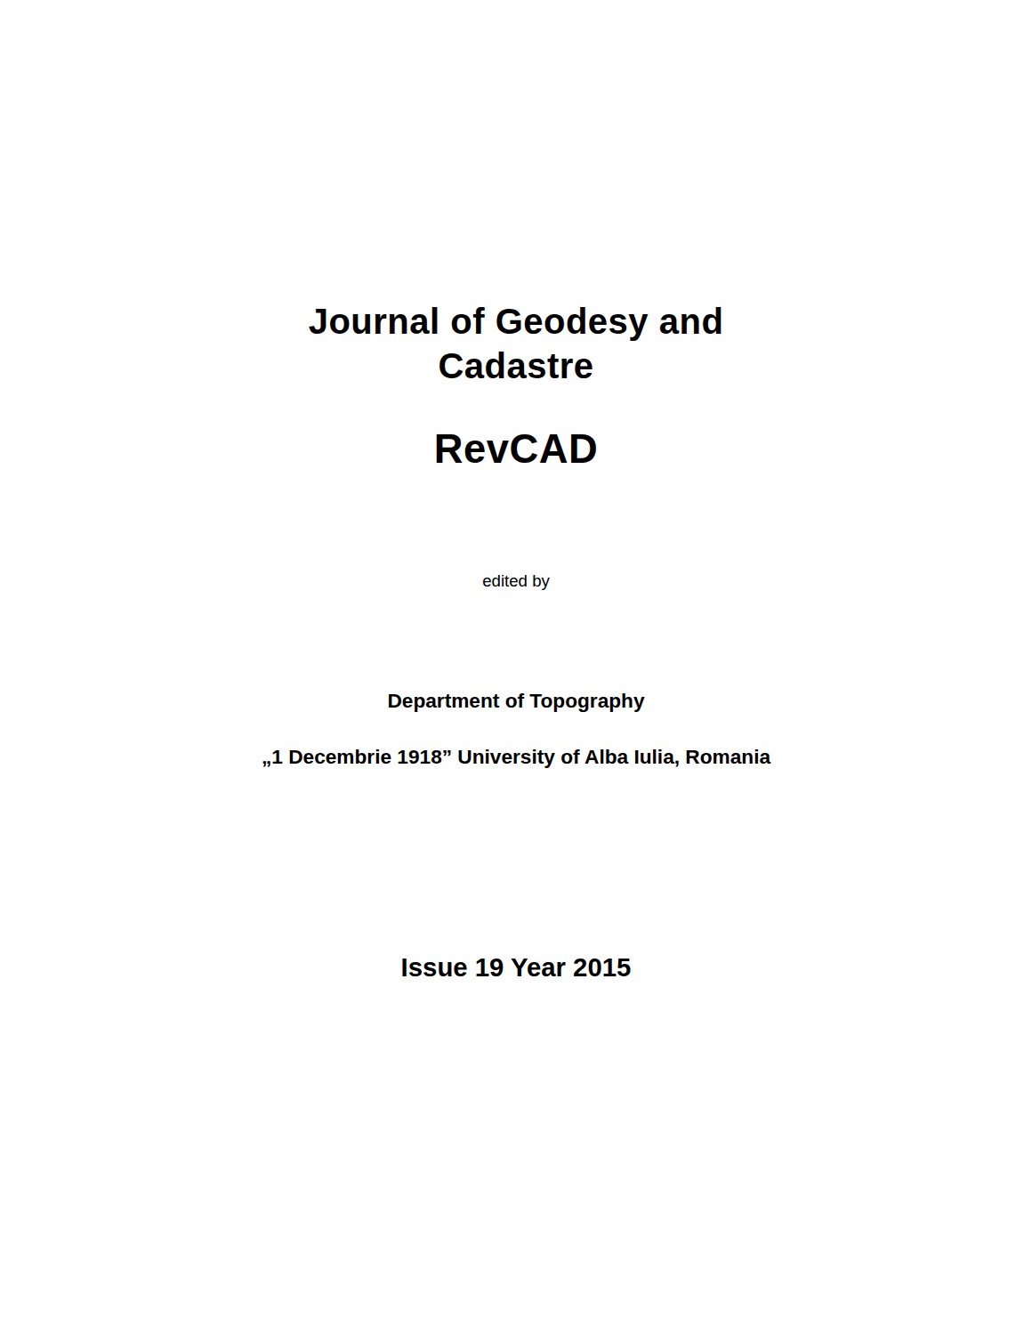Journal of Geodesy and Cadastre
RevCAD
edited by
Department of Topography
„1 Decembrie 1918” University of Alba Iulia, Romania
Issue 19 Year 2015